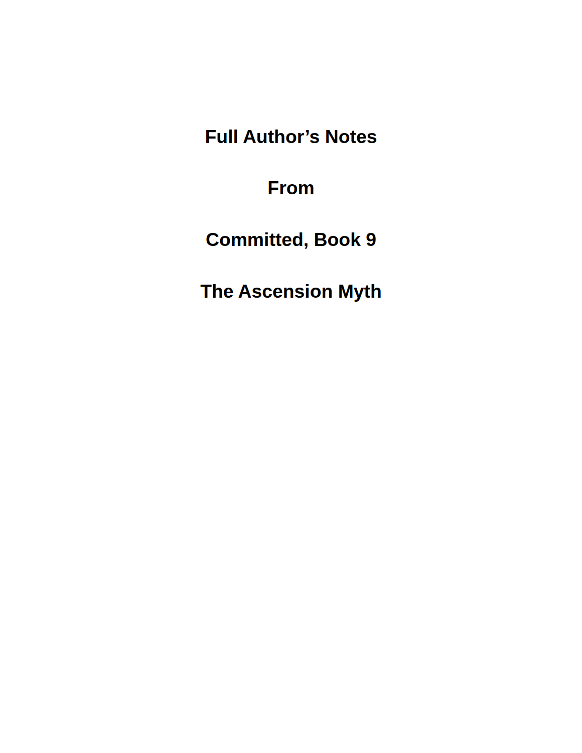Full Author’s Notes
From
Committed, Book 9
The Ascension Myth